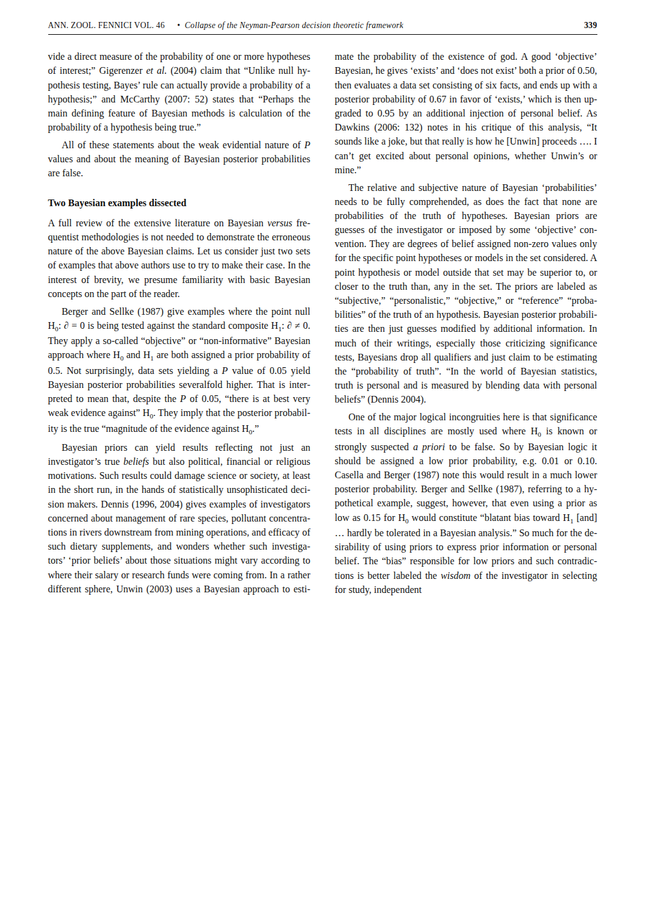Ann. Zool. Fennici Vol. 46 • Collapse of the Neyman-Pearson decision theoretic framework 339
vide a direct measure of the probability of one or more hypotheses of interest;” Gigerenzer et al. (2004) claim that “Unlike null hypothesis testing, Bayes’ rule can actually provide a probability of a hypothesis;” and McCarthy (2007: 52) states that “Perhaps the main defining feature of Bayesian methods is calculation of the probability of a hypothesis being true.”
All of these statements about the weak evidential nature of P values and about the meaning of Bayesian posterior probabilities are false.
Two Bayesian examples dissected
A full review of the extensive literature on Bayesian versus frequentist methodologies is not needed to demonstrate the erroneous nature of the above Bayesian claims. Let us consider just two sets of examples that above authors use to try to make their case. In the interest of brevity, we presume familiarity with basic Bayesian concepts on the part of the reader.
Berger and Sellke (1987) give examples where the point null H0: ∂ = 0 is being tested against the standard composite H1: ∂ ≠ 0. They apply a so-called “objective” or “non-informative” Bayesian approach where H0 and H1 are both assigned a prior probability of 0.5. Not surprisingly, data sets yielding a P value of 0.05 yield Bayesian posterior probabilities severalfold higher. That is interpreted to mean that, despite the P of 0.05, “there is at best very weak evidence against” H0. They imply that the posterior probability is the true “magnitude of the evidence against H0.”
Bayesian priors can yield results reflecting not just an investigator’s true beliefs but also political, financial or religious motivations. Such results could damage science or society, at least in the short run, in the hands of statistically unsophisticated decision makers. Dennis (1996, 2004) gives examples of investigators concerned about management of rare species, pollutant concentrations in rivers downstream from mining operations, and efficacy of such dietary supplements, and wonders whether such investigators’ ‘prior beliefs’ about those situations might vary according to where their salary or research funds were coming from. In a rather different sphere, Unwin (2003) uses a Bayesian approach to estimate the probability of the existence of god. A good ‘objective’ Bayesian, he gives ‘exists’ and ‘does not exist’ both a prior of 0.50, then evaluates a data set consisting of six facts, and ends up with a posterior probability of 0.67 in favor of ‘exists,’ which is then upgraded to 0.95 by an additional injection of personal belief. As Dawkins (2006: 132) notes in his critique of this analysis, “It sounds like a joke, but that really is how he [Unwin] proceeds …. I can’t get excited about personal opinions, whether Unwin’s or mine.”
The relative and subjective nature of Bayesian ‘probabilities’ needs to be fully comprehended, as does the fact that none are probabilities of the truth of hypotheses. Bayesian priors are guesses of the investigator or imposed by some ‘objective’ convention. They are degrees of belief assigned non-zero values only for the specific point hypotheses or models in the set considered. A point hypothesis or model outside that set may be superior to, or closer to the truth than, any in the set. The priors are labeled as “subjective,” “personalistic,” “objective,” or “reference” “probabilities” of the truth of an hypothesis. Bayesian posterior probabilities are then just guesses modified by additional information. In much of their writings, especially those criticizing significance tests, Bayesians drop all qualifiers and just claim to be estimating the “probability of truth”. “In the world of Bayesian statistics, truth is personal and is measured by blending data with personal beliefs” (Dennis 2004).
One of the major logical incongruities here is that significance tests in all disciplines are mostly used where H0 is known or strongly suspected a priori to be false. So by Bayesian logic it should be assigned a low prior probability, e.g. 0.01 or 0.10. Casella and Berger (1987) note this would result in a much lower posterior probability. Berger and Sellke (1987), referring to a hypothetical example, suggest, however, that even using a prior as low as 0.15 for H0 would constitute “blatant bias toward H1 [and] … hardly be tolerated in a Bayesian analysis.” So much for the desirability of using priors to express prior information or personal belief. The “bias” responsible for low priors and such contradictions is better labeled the wisdom of the investigator in selecting for study, independent